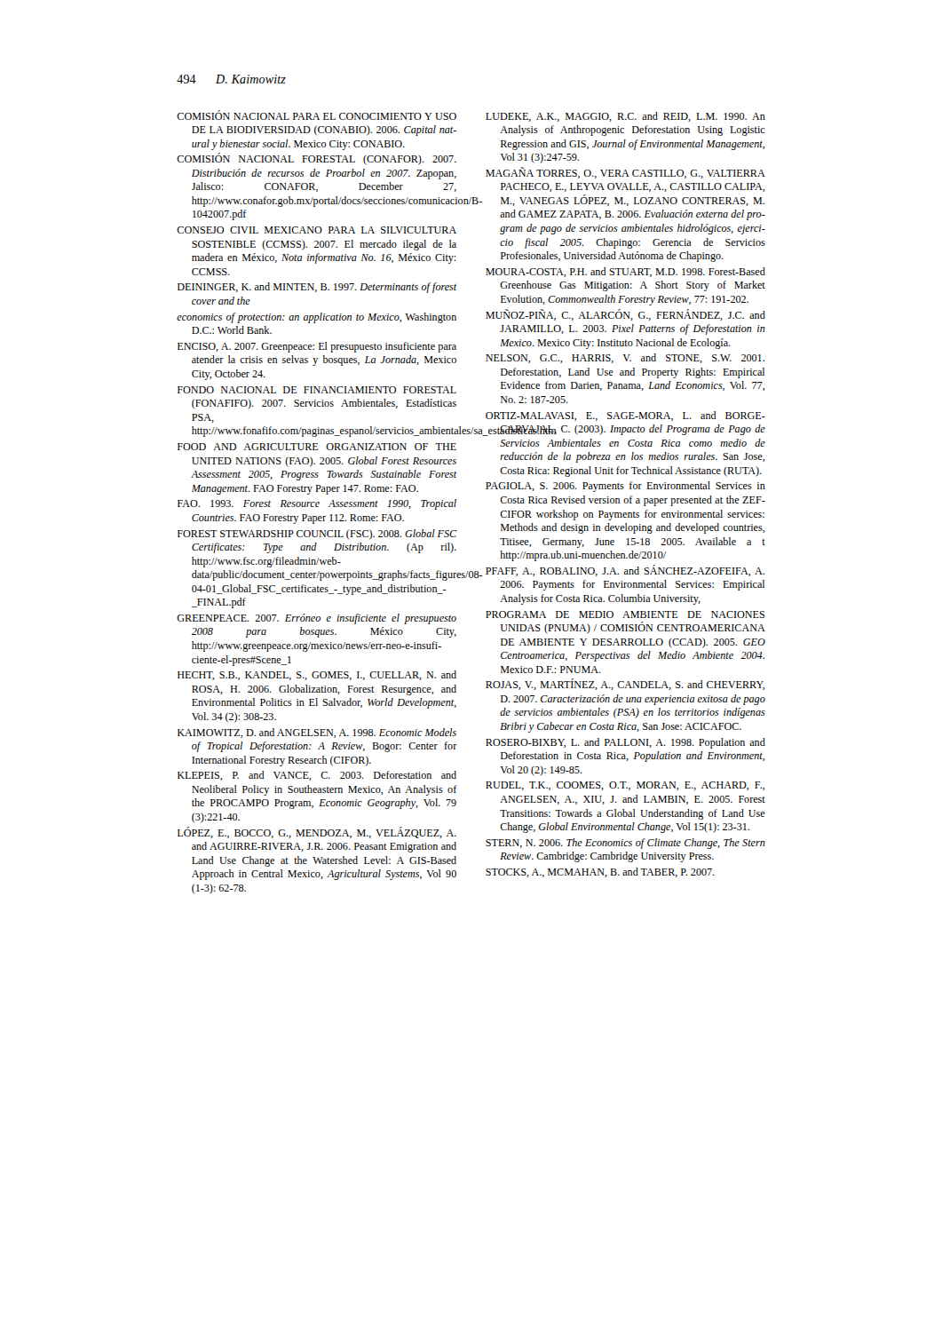494 D. Kaimowitz
COMISIÓN NACIONAL PARA EL CONOCIMIENTO Y USO DE LA BIODIVERSIDAD (CONABIO). 2006. Capital natural y bienestar social. Mexico City: CONABIO.
COMISIÓN NACIONAL FORESTAL (CONAFOR). 2007. Distribución de recursos de Proarbol en 2007. Zapopan, Jalisco: CONAFOR, December 27, http://www.conafor.gob.mx/portal/docs/secciones/comunicacion/B-1042007.pdf
CONSEJO CIVIL MEXICANO PARA LA SILVICULTURA SOSTENIBLE (CCMSS). 2007. El mercado ilegal de la madera en México, Nota informativa No. 16, México City: CCMSS.
DEININGER, K. and MINTEN, B. 1997. Determinants of forest cover and the
economics of protection: an application to Mexico, Washington D.C.: World Bank.
ENCISO, A. 2007. Greenpeace: El presupuesto insuficiente para atender la crisis en selvas y bosques, La Jornada, Mexico City, October 24.
FONDO NACIONAL DE FINANCIAMIENTO FORESTAL (FONAFIFO). 2007. Servicios Ambientales, Estadísticas PSA, http://www.fonafifo.com/paginas_espanol/servicios_ambientales/sa_estadisticas.htm
FOOD AND AGRICULTURE ORGANIZATION OF THE UNITED NATIONS (FAO). 2005. Global Forest Resources Assessment 2005, Progress Towards Sustainable Forest Management. FAO Forestry Paper 147. Rome: FAO.
FAO. 1993. Forest Resource Assessment 1990, Tropical Countries. FAO Forestry Paper 112. Rome: FAO.
FOREST STEWARDSHIP COUNCIL (FSC). 2008. Global FSC Certificates: Type and Distribution. (Ap ril). http://www.fsc.org/fileadmin/web-data/public/document_center/powerpoints_graphs/facts_figures/08-04-01_Global_FSC_certificates_-_type_and_distribution_-_FINAL.pdf
GREENPEACE. 2007. Erróneo e insuficiente el presupuesto 2008 para bosques. México City, http://www.greenpeace.org/mexico/news/err-neo-e-insuficiente-el-pres#Scene_1
HECHT, S.B., KANDEL, S., GOMES, I., CUELLAR, N. and ROSA, H. 2006. Globalization, Forest Resurgence, and Environmental Politics in El Salvador, World Development, Vol. 34 (2): 308-23.
KAIMOWITZ, D. and ANGELSEN, A. 1998. Economic Models of Tropical Deforestation: A Review, Bogor: Center for International Forestry Research (CIFOR).
KLEPEIS, P. and VANCE, C. 2003. Deforestation and Neoliberal Policy in Southeastern Mexico, An Analysis of the PROCAMPO Program, Economic Geography, Vol. 79 (3):221-40.
LÓPEZ, E., BOCCO, G., MENDOZA, M., VELÁZQUEZ, A. and AGUIRRE-RIVERA, J.R. 2006. Peasant Emigration and Land Use Change at the Watershed Level: A GIS-Based Approach in Central Mexico, Agricultural Systems, Vol 90 (1-3): 62-78.
LUDEKE, A.K., MAGGIO, R.C. and REID, L.M. 1990. An Analysis of Anthropogenic Deforestation Using Logistic Regression and GIS, Journal of Environmental Management, Vol 31 (3):247-59.
MAGAÑA TORRES, O., VERA CASTILLO, G., VALTIERRA PACHECO, E., LEYVA OVALLE, A., CASTILLO CALIPA, M., VANEGAS LÓPEZ, M., LOZANO CONTRERAS, M. and GAMEZ ZAPATA, B. 2006. Evaluación externa del program de pago de servicios ambientales hidrológicos, ejercicio fiscal 2005. Chapingo: Gerencia de Servicios Profesionales, Universidad Autónoma de Chapingo.
MOURA-COSTA, P.H. and STUART, M.D. 1998. Forest-Based Greenhouse Gas Mitigation: A Short Story of Market Evolution, Commonwealth Forestry Review, 77: 191-202.
MUÑOZ-PIÑA, C., ALARCÓN, G., FERNÁNDEZ, J.C. and JARAMILLO, L. 2003. Pixel Patterns of Deforestation in Mexico. Mexico City: Instituto Nacional de Ecología.
NELSON, G.C., HARRIS, V. and STONE, S.W. 2001. Deforestation, Land Use and Property Rights: Empirical Evidence from Darien, Panama, Land Economics, Vol. 77, No. 2: 187-205.
ORTIZ-MALAVASI, E., SAGE-MORA, L. and BORGE-CARVAJAL, C. (2003). Impacto del Programa de Pago de Servicios Ambientales en Costa Rica como medio de reducción de la pobreza en los medios rurales. San Jose, Costa Rica: Regional Unit for Technical Assistance (RUTA).
PAGIOLA, S. 2006. Payments for Environmental Services in Costa Rica Revised version of a paper presented at the ZEF-CIFOR workshop on Payments for environmental services: Methods and design in developing and developed countries, Titisee, Germany, June 15-18 2005. Available a t http://mpra.ub.uni-muenchen.de/2010/
PFAFF, A., ROBALINO, J.A. and SÁNCHEZ-AZOFEIFA, A. 2006. Payments for Environmental Services: Empirical Analysis for Costa Rica. Columbia University,
PROGRAMA DE MEDIO AMBIENTE DE NACIONES UNIDAS (PNUMA) / COMISIÓN CENTROAMERICANA DE AMBIENTE Y DESARROLLO (CCAD). 2005. GEO Centroamerica, Perspectivas del Medio Ambiente 2004. Mexico D.F.: PNUMA.
ROJAS, V., MARTÍNEZ, A., CANDELA, S. and CHEVERRY, D. 2007. Caracterización de una experiencia exitosa de pago de servicios ambientales (PSA) en los territorios indígenas Bribri y Cabecar en Costa Rica, San Jose: ACICAFOC.
ROSERO-BIXBY, L. and PALLONI, A. 1998. Population and Deforestation in Costa Rica, Population and Environment, Vol 20 (2): 149-85.
RUDEL, T.K., COOMES, O.T., MORAN, E., ACHARD, F., ANGELSEN, A., XIU, J. and LAMBIN, E. 2005. Forest Transitions: Towards a Global Understanding of Land Use Change, Global Environmental Change, Vol 15(1): 23-31.
STERN, N. 2006. The Economics of Climate Change, The Stern Review. Cambridge: Cambridge University Press.
STOCKS, A., MCMAHAN, B. and TABER, P. 2007.